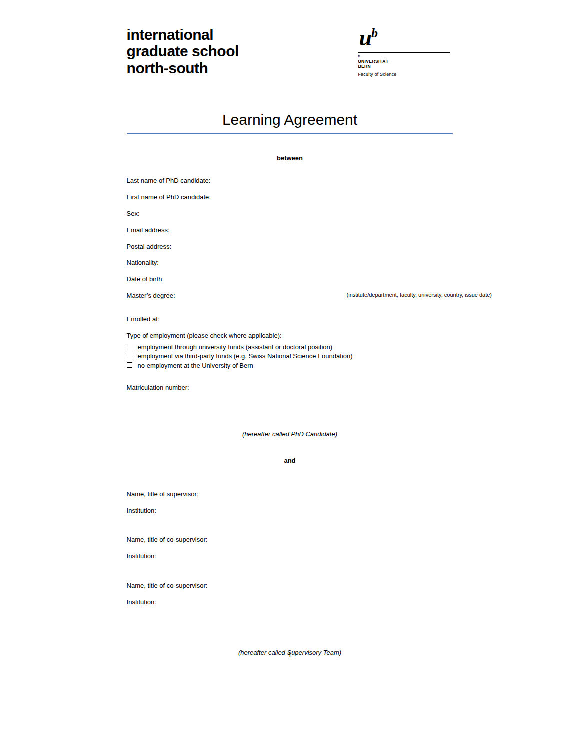international
graduate school
north-south
ub
b UNIVERSITÄT
BERN
Faculty of Science
Learning Agreement
between
Last name of PhD candidate:
First name of PhD candidate:
Sex:
Email address:
Postal address:
Nationality:
Date of birth:
Master’s degree: (institute/department, faculty, university, country, issue date)
Enrolled at:
Type of employment (please check where applicable):
employment through university funds (assistant or doctoral position)
employment via third-party funds (e.g. Swiss National Science Foundation)
no employment at the University of Bern
Matriculation number:
(hereafter called PhD Candidate)
and
Name, title of supervisor:
Institution:
Name, title of co-supervisor:
Institution:
Name, title of co-supervisor:
Institution:
(hereafter called Supervisory Team)
1